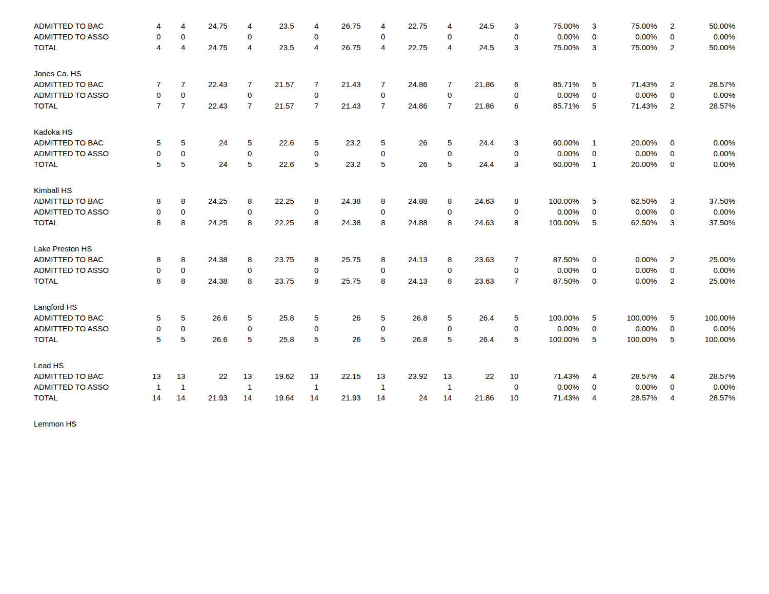| ADMITTED TO BAC | 4 | 4 | 24.75 | 4 | 23.5 | 4 | 26.75 | 4 | 22.75 | 4 | 24.5 | 3 | 75.00% | 3 | 75.00% | 2 | 50.00% |
| ADMITTED TO ASSO | 0 | 0 | | 0 | | 0 | | 0 | | 0 | | 0 | 0.00% | 0 | 0.00% | 0 | 0.00% |
| TOTAL | 4 | 4 | 24.75 | 4 | 23.5 | 4 | 26.75 | 4 | 22.75 | 4 | 24.5 | 3 | 75.00% | 3 | 75.00% | 2 | 50.00% |
| Jones Co. HS |
| ADMITTED TO BAC | 7 | 7 | 22.43 | 7 | 21.57 | 7 | 21.43 | 7 | 24.86 | 7 | 21.86 | 6 | 85.71% | 5 | 71.43% | 2 | 28.57% |
| ADMITTED TO ASSO | 0 | 0 | | 0 | | 0 | | 0 | | 0 | | 0 | 0.00% | 0 | 0.00% | 0 | 0.00% |
| TOTAL | 7 | 7 | 22.43 | 7 | 21.57 | 7 | 21.43 | 7 | 24.86 | 7 | 21.86 | 6 | 85.71% | 5 | 71.43% | 2 | 28.57% |
| Kadoka HS |
| ADMITTED TO BAC | 5 | 5 | 24 | 5 | 22.6 | 5 | 23.2 | 5 | 26 | 5 | 24.4 | 3 | 60.00% | 1 | 20.00% | 0 | 0.00% |
| ADMITTED TO ASSO | 0 | 0 | | 0 | | 0 | | 0 | | 0 | | 0 | 0.00% | 0 | 0.00% | 0 | 0.00% |
| TOTAL | 5 | 5 | 24 | 5 | 22.6 | 5 | 23.2 | 5 | 26 | 5 | 24.4 | 3 | 60.00% | 1 | 20.00% | 0 | 0.00% |
| Kimball HS |
| ADMITTED TO BAC | 8 | 8 | 24.25 | 8 | 22.25 | 8 | 24.38 | 8 | 24.88 | 8 | 24.63 | 8 | 100.00% | 5 | 62.50% | 3 | 37.50% |
| ADMITTED TO ASSO | 0 | 0 | | 0 | | 0 | | 0 | | 0 | | 0 | 0.00% | 0 | 0.00% | 0 | 0.00% |
| TOTAL | 8 | 8 | 24.25 | 8 | 22.25 | 8 | 24.38 | 8 | 24.88 | 8 | 24.63 | 8 | 100.00% | 5 | 62.50% | 3 | 37.50% |
| Lake Preston HS |
| ADMITTED TO BAC | 8 | 8 | 24.38 | 8 | 23.75 | 8 | 25.75 | 8 | 24.13 | 8 | 23.63 | 7 | 87.50% | 0 | 0.00% | 2 | 25.00% |
| ADMITTED TO ASSO | 0 | 0 | | 0 | | 0 | | 0 | | 0 | | 0 | 0.00% | 0 | 0.00% | 0 | 0.00% |
| TOTAL | 8 | 8 | 24.38 | 8 | 23.75 | 8 | 25.75 | 8 | 24.13 | 8 | 23.63 | 7 | 87.50% | 0 | 0.00% | 2 | 25.00% |
| Langford HS |
| ADMITTED TO BAC | 5 | 5 | 26.6 | 5 | 25.8 | 5 | 26 | 5 | 26.8 | 5 | 26.4 | 5 | 100.00% | 5 | 100.00% | 5 | 100.00% |
| ADMITTED TO ASSO | 0 | 0 | | 0 | | 0 | | 0 | | 0 | | 0 | 0.00% | 0 | 0.00% | 0 | 0.00% |
| TOTAL | 5 | 5 | 26.6 | 5 | 25.8 | 5 | 26 | 5 | 26.8 | 5 | 26.4 | 5 | 100.00% | 5 | 100.00% | 5 | 100.00% |
| Lead HS |
| ADMITTED TO BAC | 13 | 13 | 22 | 13 | 19.62 | 13 | 22.15 | 13 | 23.92 | 13 | 22 | 10 | 71.43% | 4 | 28.57% | 4 | 28.57% |
| ADMITTED TO ASSO | 1 | 1 | | 1 | | 1 | | 1 | | 1 | | 0 | 0.00% | 0 | 0.00% | 0 | 0.00% |
| TOTAL | 14 | 14 | 21.93 | 14 | 19.64 | 14 | 21.93 | 14 | 24 | 14 | 21.86 | 10 | 71.43% | 4 | 28.57% | 4 | 28.57% |
| Lemmon HS |